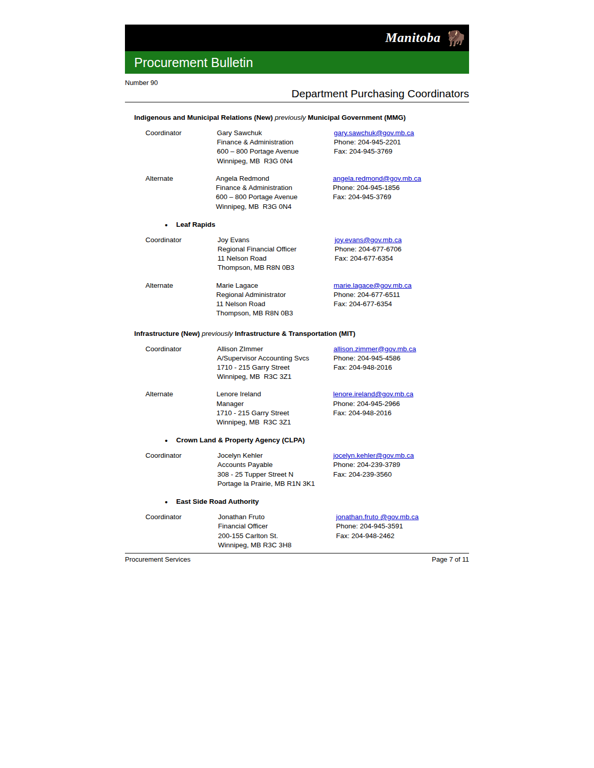Manitoba 🦬
Procurement Bulletin
Number 90
Department Purchasing Coordinators
Indigenous and Municipal Relations (New) previously Municipal Government (MMG)
| Coordinator | Gary Sawchuk Finance & Administration 600 – 800 Portage Avenue Winnipeg, MB R3G 0N4 | gary.sawchuk@gov.mb.ca Phone: 204-945-2201 Fax: 204-945-3769 |
| Alternate | Angela Redmond Finance & Administration 600 – 800 Portage Avenue Winnipeg, MB R3G 0N4 | angela.redmond@gov.mb.ca Phone: 204-945-1856 Fax: 204-945-3769 |
Leaf Rapids
| Coordinator | Joy Evans Regional Financial Officer 11 Nelson Road Thompson, MB R8N 0B3 | joy.evans@gov.mb.ca Phone: 204-677-6706 Fax: 204-677-6354 |
| Alternate | Marie Lagace Regional Administrator 11 Nelson Road Thompson, MB R8N 0B3 | marie.lagace@gov.mb.ca Phone: 204-677-6511 Fax: 204-677-6354 |
Infrastructure (New) previously Infrastructure & Transportation (MIT)
| Coordinator | Allison ZImmer A/Supervisor Accounting Svcs 1710 - 215 Garry Street Winnipeg, MB R3C 3Z1 | allison.zimmer@gov.mb.ca Phone: 204-945-4586 Fax: 204-948-2016 |
| Alternate | Lenore Ireland Manager 1710 - 215 Garry Street Winnipeg, MB R3C 3Z1 | lenore.ireland@gov.mb.ca Phone: 204-945-2966 Fax: 204-948-2016 |
Crown Land & Property Agency (CLPA)
| Coordinator | Jocelyn Kehler Accounts Payable 308 - 25 Tupper Street N Portage la Prairie, MB R1N 3K1 | jocelyn.kehler@gov.mb.ca Phone: 204-239-3789 Fax: 204-239-3560 |
East Side Road Authority
| Coordinator | Jonathan Fruto Financial Officer 200-155 Carlton St. Winnipeg, MB R3C 3H8 | jonathan.fruto @gov.mb.ca Phone: 204-945-3591 Fax: 204-948-2462 |
Procurement Services Page 7 of 11